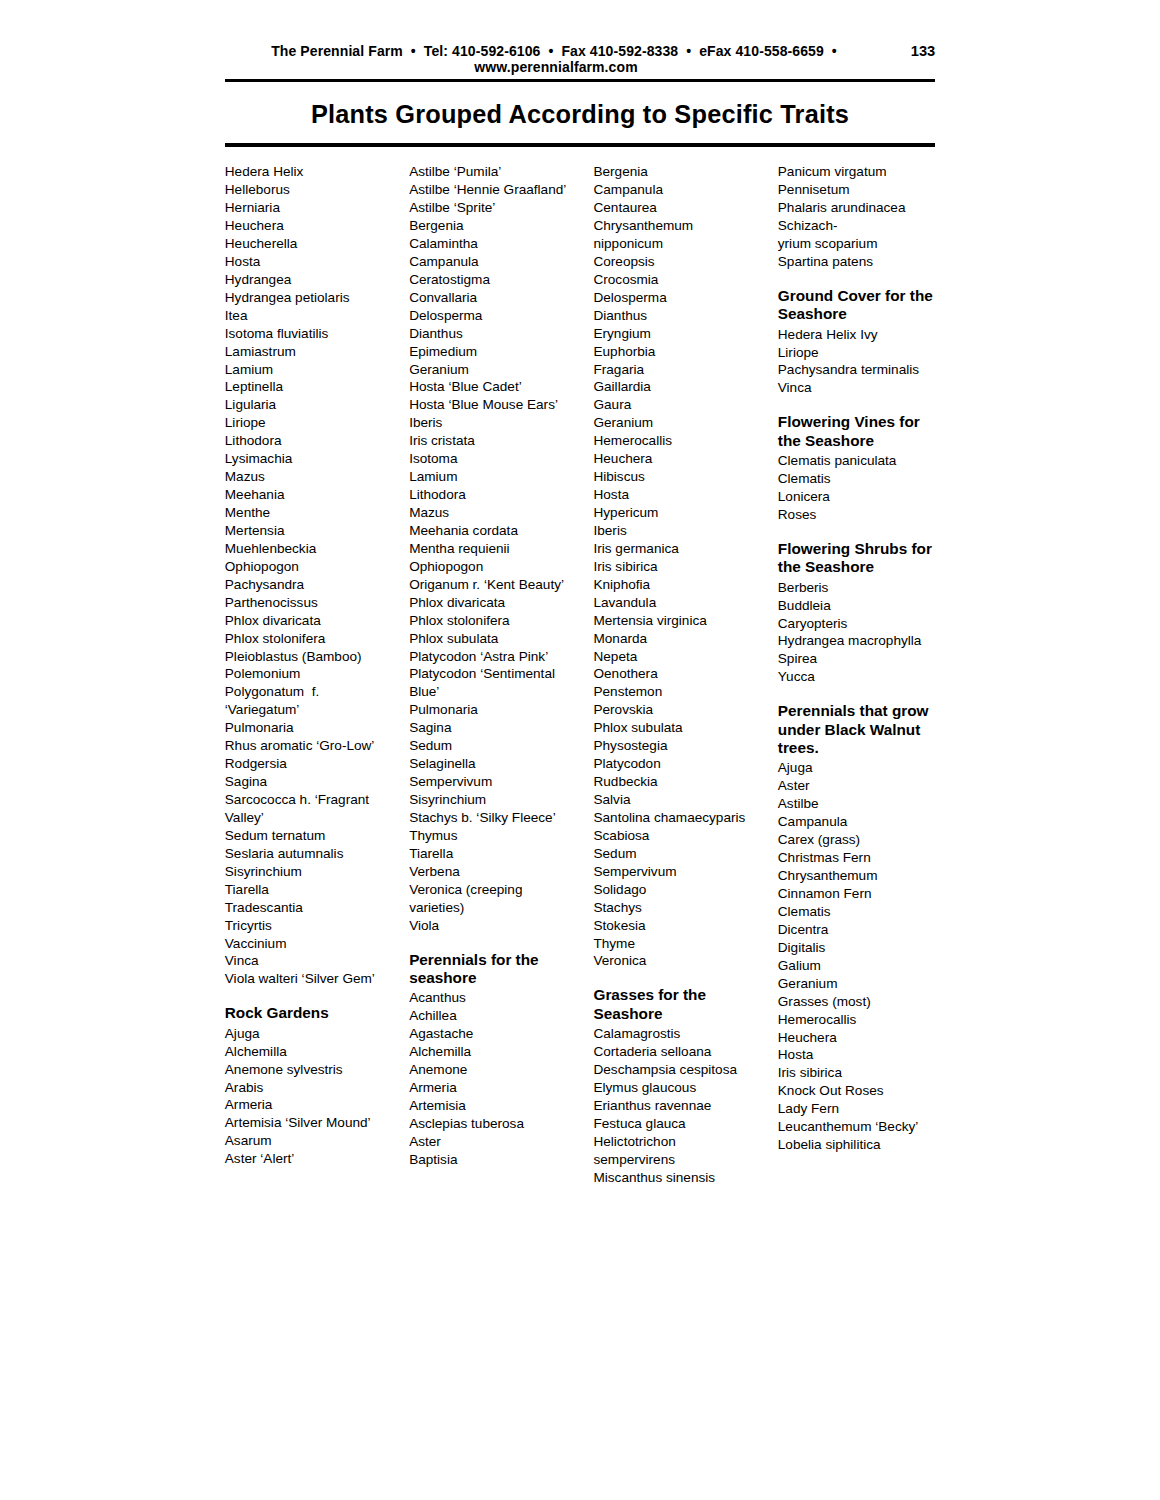The Perennial Farm • Tel: 410-592-6106 • Fax 410-592-8338 • eFax 410-558-6659 • www.perennialfarm.com
133
Plants Grouped According to Specific Traits
Hedera Helix
Helleborus
Herniaria
Heuchera
Heucherella
Hosta
Hydrangea
Hydrangea petiolaris
Itea
Isotoma fluviatilis
Lamiastrum
Lamium
Leptinella
Ligularia
Liriope
Lithodora
Lysimachia
Mazus
Meehania
Menthe
Mertensia
Muehlenbeckia
Ophiopogon
Pachysandra
Parthenocissus
Phlox divaricata
Phlox stolonifera
Pleioblastus (Bamboo)
Polemonium
Polygonatum f. ‘Variegatum’
Pulmonaria
Rhus aromatic ‘Gro-Low’
Rodgersia
Sagina
Sarcococca h. ‘Fragrant Valley’
Sedum ternatum
Seslaria autumnalis
Sisyrinchium
Tiarella
Tradescantia
Tricyrtis
Vaccinium
Vinca
Viola walteri ‘Silver Gem’
Rock Gardens
Ajuga
Alchemilla
Anemone sylvestris
Arabis
Armeria
Artemisia ‘Silver Mound’
Asarum
Aster ‘Alert’
Astilbe ‘Pumila’
Astilbe ‘Hennie Graafland’
Astilbe ‘Sprite’
Bergenia
Calamintha
Campanula
Ceratostigma
Convallaria
Delosperma
Dianthus
Epimedium
Geranium
Hosta ‘Blue Cadet’
Hosta ‘Blue Mouse Ears’
Iberis
Iris cristata
Isotoma
Lamium
Lithodora
Mazus
Meehania cordata
Mentha requienii
Ophiopogon
Origanum r. ‘Kent Beauty’
Phlox divaricata
Phlox stolonifera
Phlox subulata
Platycodon ‘Astra Pink’
Platycodon ‘Sentimental Blue’
Pulmonaria
Sagina
Sedum
Selaginella
Sempervivum
Sisyrinchium
Stachys b. ‘Silky Fleece’
Thymus
Tiarella
Verbena
Veronica (creeping varieties)
Viola
Perennials for the seashore
Acanthus
Achillea
Agastache
Alchemilla
Anemone
Armeria
Artemisia
Asclepias tuberosa
Aster
Baptisia
Bergenia
Campanula
Centaurea
Chrysanthemum nipponicum
Coreopsis
Crocosmia
Delosperma
Dianthus
Eryngium
Euphorbia
Fragaria
Gaillardia
Gaura
Geranium
Hemerocallis
Heuchera
Hibiscus
Hosta
Hypericum
Iberis
Iris germanica
Iris sibirica
Kniphofia
Lavandula
Mertensia virginica
Monarda
Nepeta
Oenothera
Penstemon
Perovskia
Phlox subulata
Physostegia
Platycodon
Rudbeckia
Salvia
Santolina chamaecyparis
Scabiosa
Sedum
Sempervivum
Solidago
Stachys
Stokesia
Thyme
Veronica
Grasses for the Seashore
Calamagrostis
Cortaderia selloana
Deschampsia cespitosa
Elymus glaucous
Erianthus ravennae
Festuca glauca
Helictotrichon sempervirens
Miscanthus sinensis
Panicum virgatum
Pennisetum
Phalaris arundinacea Schizach-
yrium scoparium
Spartina patens
Ground Cover for the Seashore
Hedera Helix Ivy
Liriope
Pachysandra terminalis
Vinca
Flowering Vines for the Seashore
Clematis paniculata
Clematis
Lonicera
Roses
Flowering Shrubs for the Seashore
Berberis
Buddleia
Caryopteris
Hydrangea macrophylla
Spirea
Yucca
Perennials that grow under Black Walnut trees.
Ajuga
Aster
Astilbe
Campanula
Carex (grass)
Christmas Fern
Chrysanthemum
Cinnamon Fern
Clematis
Dicentra
Digitalis
Galium
Geranium
Grasses (most)
Hemerocallis
Heuchera
Hosta
Iris sibirica
Knock Out Roses
Lady Fern
Leucanthemum ‘Becky’
Lobelia siphilitica